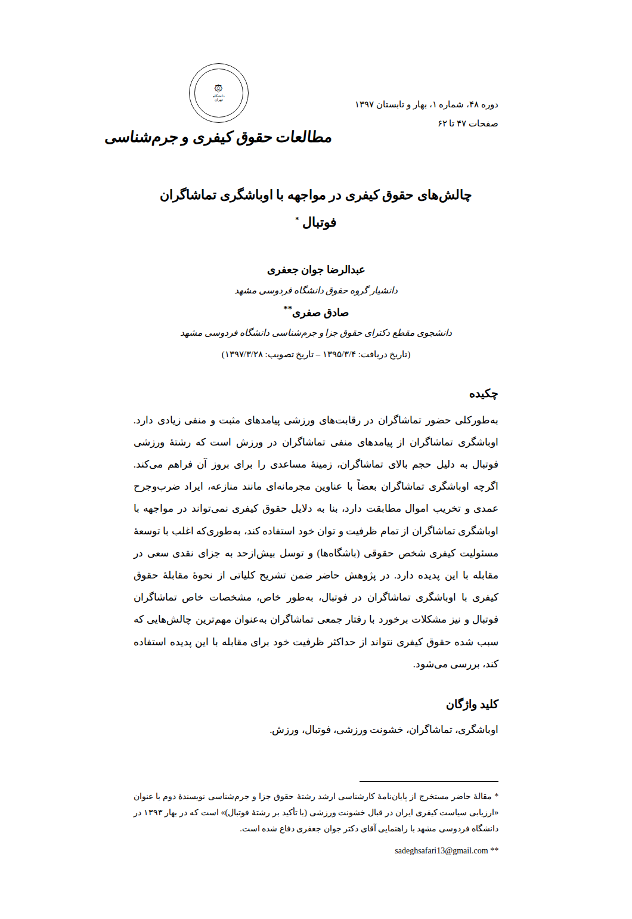دوره ۴۸، شماره ۱، بهار و تابستان ۱۳۹۷
صفحات ۴۷ تا ۶۲
۞
دانشگاه
تهران
مطالعات حقوق کیفری و جرم‌شناسی
چالش‌های حقوق کیفری در مواجهه با اوباشگری تماشاگران
فوتبال *
عبدالرضا جوان جعفری
دانشیار گروه حقوق دانشگاه فردوسی مشهد
صادق صفری**
دانشجوی مقطع دکترای حقوق جزا و جرم‌شناسی دانشگاه فردوسی مشهد
(تاریخ دریافت: ۱۳۹۵/۳/۴ – تاریخ تصویب: ۱۳۹۷/۳/۲۸)
چکیده
به‌طورکلی حضور تماشاگران در رقابت‌های ورزشی پیامدهای مثبت و منفی زیادی دارد. اوباشگری تماشاگران از پیامدهای منفی تماشاگران در ورزش است که رشتۀ ورزشی فوتبال به دلیل حجم بالای تماشاگران، زمینۀ مساعدی را برای بروز آن فراهم می‌کند. اگرچه اوباشگری تماشاگران بعضاً با عناوین مجرمانه‌ای مانند منازعه، ایراد ضرب‌وجرح عمدی و تخریب اموال مطابقت دارد، بنا به دلایل حقوق کیفری نمی‌تواند در مواجهه با اوباشگری تماشاگران از تمام ظرفیت و توان خود استفاده کند، به‌طوری‌که اغلب با توسعۀ مسئولیت کیفری شخص حقوقی (باشگاه‌ها) و توسل بیش‌ازحد به جزای نقدی سعی در مقابله با این پدیده دارد. در پژوهش حاضر ضمن تشریح کلیاتی از نحوۀ مقابلۀ حقوق کیفری با اوباشگری تماشاگران در فوتبال، به‌طور خاص، مشخصات خاص تماشاگران فوتبال و نیز مشکلات برخورد با رفتار جمعی تماشاگران به‌عنوان مهم‌ترین چالش‌هایی که سبب شده حقوق کیفری نتواند از حداکثر ظرفیت خود برای مقابله با این پدیده استفاده کند، بررسی می‌شود.
کلید واژگان
اوباشگری، تماشاگران، خشونت ورزشی، فوتبال، ورزش.
* مقالۀ حاضر مستخرج از پایان‌نامۀ کارشناسی ارشد رشتۀ حقوق جزا و جرم‌شناسی نویسندۀ دوم با عنوان «ارزیابی سیاست کیفری ایران در قبال خشونت ورزشی (با تأکید بر رشتۀ فوتبال)» است که در بهار ۱۳۹۳ در دانشگاه فردوسی مشهد با راهنمایی آقای دکتر جوان جعفری دفاع شده است.
** sadeghsafari13@gmail.com